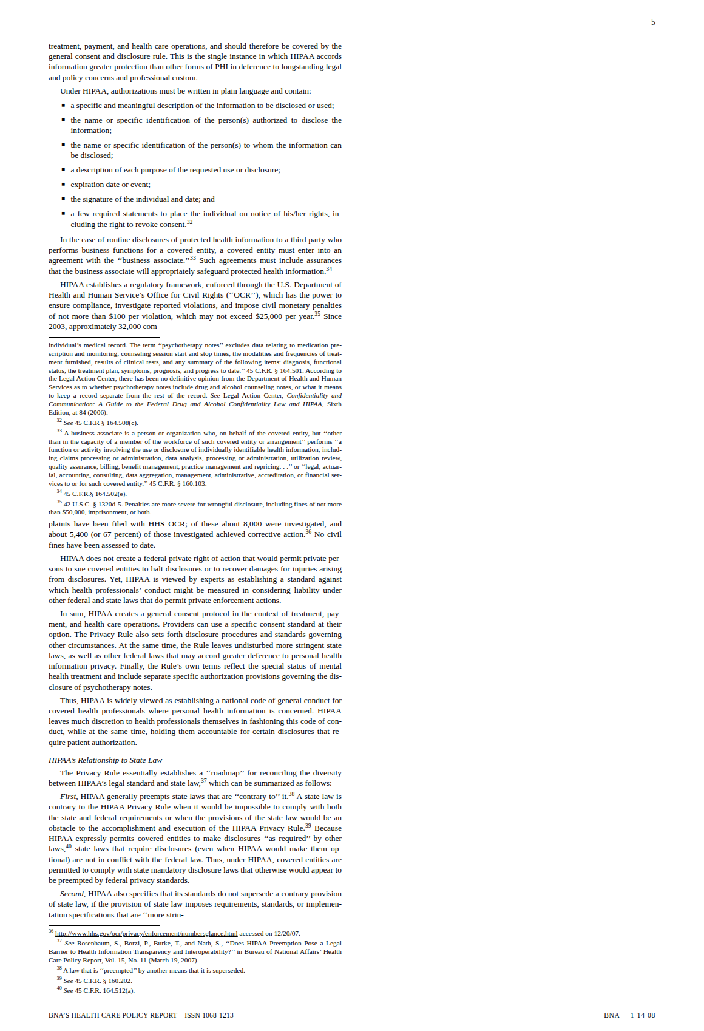5
treatment, payment, and health care operations, and should therefore be covered by the general consent and disclosure rule. This is the single instance in which HIPAA accords information greater protection than other forms of PHI in deference to longstanding legal and policy concerns and professional custom.
Under HIPAA, authorizations must be written in plain language and contain:
a specific and meaningful description of the information to be disclosed or used;
the name or specific identification of the person(s) authorized to disclose the information;
the name or specific identification of the person(s) to whom the information can be disclosed;
a description of each purpose of the requested use or disclosure;
expiration date or event;
the signature of the individual and date; and
a few required statements to place the individual on notice of his/her rights, including the right to revoke consent.32
In the case of routine disclosures of protected health information to a third party who performs business functions for a covered entity, a covered entity must enter into an agreement with the ‘‘business associate.’’33 Such agreements must include assurances that the business associate will appropriately safeguard protected health information.34
HIPAA establishes a regulatory framework, enforced through the U.S. Department of Health and Human Service’s Office for Civil Rights (‘‘OCR’’), which has the power to ensure compliance, investigate reported violations, and impose civil monetary penalties of not more than $100 per violation, which may not exceed $25,000 per year.35 Since 2003, approximately 32,000 com-
individual’s medical record. The term ‘‘psychotherapy notes’’ excludes data relating to medication prescription and monitoring, counseling session start and stop times, the modalities and frequencies of treatment furnished, results of clinical tests, and any summary of the following items: diagnosis, functional status, the treatment plan, symptoms, prognosis, and progress to date.’’ 45 C.F.R. § 164.501. According to the Legal Action Center, there has been no definitive opinion from the Department of Health and Human Services as to whether psychotherapy notes include drug and alcohol counseling notes, or what it means to keep a record separate from the rest of the record. See Legal Action Center, Confidentiality and Communication: A Guide to the Federal Drug and Alcohol Confidentiality Law and HIPAA, Sixth Edition, at 84 (2006).
32 See 45 C.F.R § 164.508(c).
33 A business associate is a person or organization who, on behalf of the covered entity, but ‘‘other than in the capacity of a member of the workforce of such covered entity or arrangement’’ performs ‘‘a function or activity involving the use or disclosure of individually identifiable health information, including claims processing or administration, data analysis, processing or administration, utilization review, quality assurance, billing, benefit management, practice management and repricing. . .’’ or ‘‘legal, actuarial, accounting, consulting, data aggregation, management, administrative, accreditation, or financial services to or for such covered entity.’’ 45 C.F.R. § 160.103.
34 45 C.F.R.§ 164.502(e).
35 42 U.S.C. § 1320d-5. Penalties are more severe for wrongful disclosure, including fines of not more than $50,000, imprisonment, or both.
plaints have been filed with HHS OCR; of these about 8,000 were investigated, and about 5,400 (or 67 percent) of those investigated achieved corrective action.36 No civil fines have been assessed to date.
HIPAA does not create a federal private right of action that would permit private persons to sue covered entities to halt disclosures or to recover damages for injuries arising from disclosures. Yet, HIPAA is viewed by experts as establishing a standard against which health professionals’ conduct might be measured in considering liability under other federal and state laws that do permit private enforcement actions.
In sum, HIPAA creates a general consent protocol in the context of treatment, payment, and health care operations. Providers can use a specific consent standard at their option. The Privacy Rule also sets forth disclosure procedures and standards governing other circumstances. At the same time, the Rule leaves undisturbed more stringent state laws, as well as other federal laws that may accord greater deference to personal health information privacy. Finally, the Rule’s own terms reflect the special status of mental health treatment and include separate specific authorization provisions governing the disclosure of psychotherapy notes.
Thus, HIPAA is widely viewed as establishing a national code of general conduct for covered health professionals where personal health information is concerned. HIPAA leaves much discretion to health professionals themselves in fashioning this code of conduct, while at the same time, holding them accountable for certain disclosures that require patient authorization.
HIPAA’s Relationship to State Law
The Privacy Rule essentially establishes a ‘‘roadmap’’ for reconciling the diversity between HIPAA’s legal standard and state law,37 which can be summarized as follows:
First, HIPAA generally preempts state laws that are ‘‘contrary to’’ it.38 A state law is contrary to the HIPAA Privacy Rule when it would be impossible to comply with both the state and federal requirements or when the provisions of the state law would be an obstacle to the accomplishment and execution of the HIPAA Privacy Rule.39 Because HIPAA expressly permits covered entities to make disclosures ‘‘as required’’ by other laws,40 state laws that require disclosures (even when HIPAA would make them optional) are not in conflict with the federal law. Thus, under HIPAA, covered entities are permitted to comply with state mandatory disclosure laws that otherwise would appear to be preempted by federal privacy standards.
Second, HIPAA also specifies that its standards do not supersede a contrary provision of state law, if the provision of state law imposes requirements, standards, or implementation specifications that are ‘‘more strin-
36 http://www.hhs.gov/ocr/privacy/enforcement/numbersglance.html accessed on 12/20/07.
37 See Rosenbaum, S., Borzi, P., Burke, T., and Nath, S., ‘‘Does HIPAA Preemption Pose a Legal Barrier to Health Information Transparency and Interoperability?’’ in Bureau of National Affairs’ Health Care Policy Report, Vol. 15, No. 11 (March 19, 2007).
38 A law that is ‘‘preempted’’ by another means that it is superseded.
39 See 45 C.F.R. § 160.202.
40 See 45 C.F.R. 164.512(a).
BNA’S HEALTH CARE POLICY REPORT ISSN 1068-1213
BNA 1-14-08